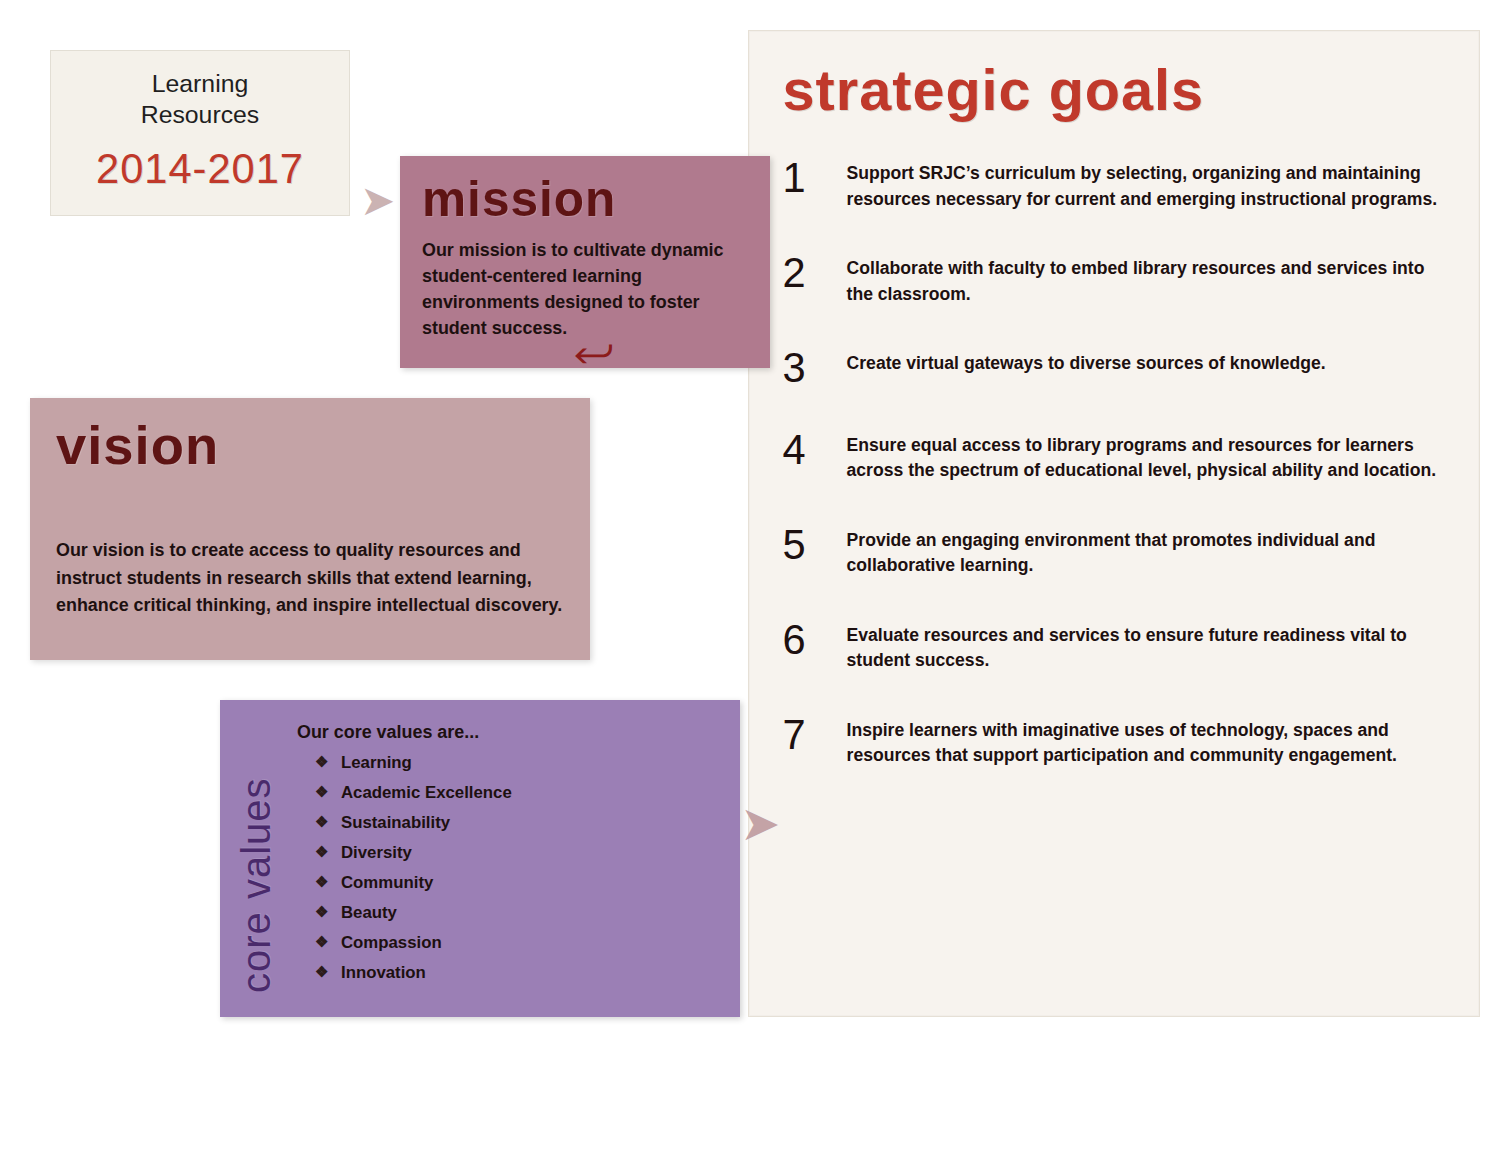Learning
Resources
2014-2017
➤
mission
Our mission is to cultivate dynamic student-centered learning environments designed to foster student success.
⤵ ⟵
vision
Our vision is to create access to quality resources and instruct students in research skills that extend learning, enhance critical thinking, and inspire intellectual discovery.
⤵
core values
Our core values are...
Learning
Academic Excellence
Sustainability
Diversity
Community
Beauty
Compassion
Innovation
➤
strategic goals
Support SRJC’s curriculum by selecting, organizing and maintaining resources necessary for current and emerging instructional programs.
Collaborate with faculty to embed library resources and services into the classroom.
Create virtual gateways to diverse sources of knowledge.
Ensure equal access to library programs and resources for learners across the spectrum of educational level, physical ability and location.
Provide an engaging environment that promotes individual and collaborative learning.
Evaluate resources and services to ensure future readiness vital to student success.
Inspire learners with imaginative uses of technology, spaces and resources that support participation and community engagement.